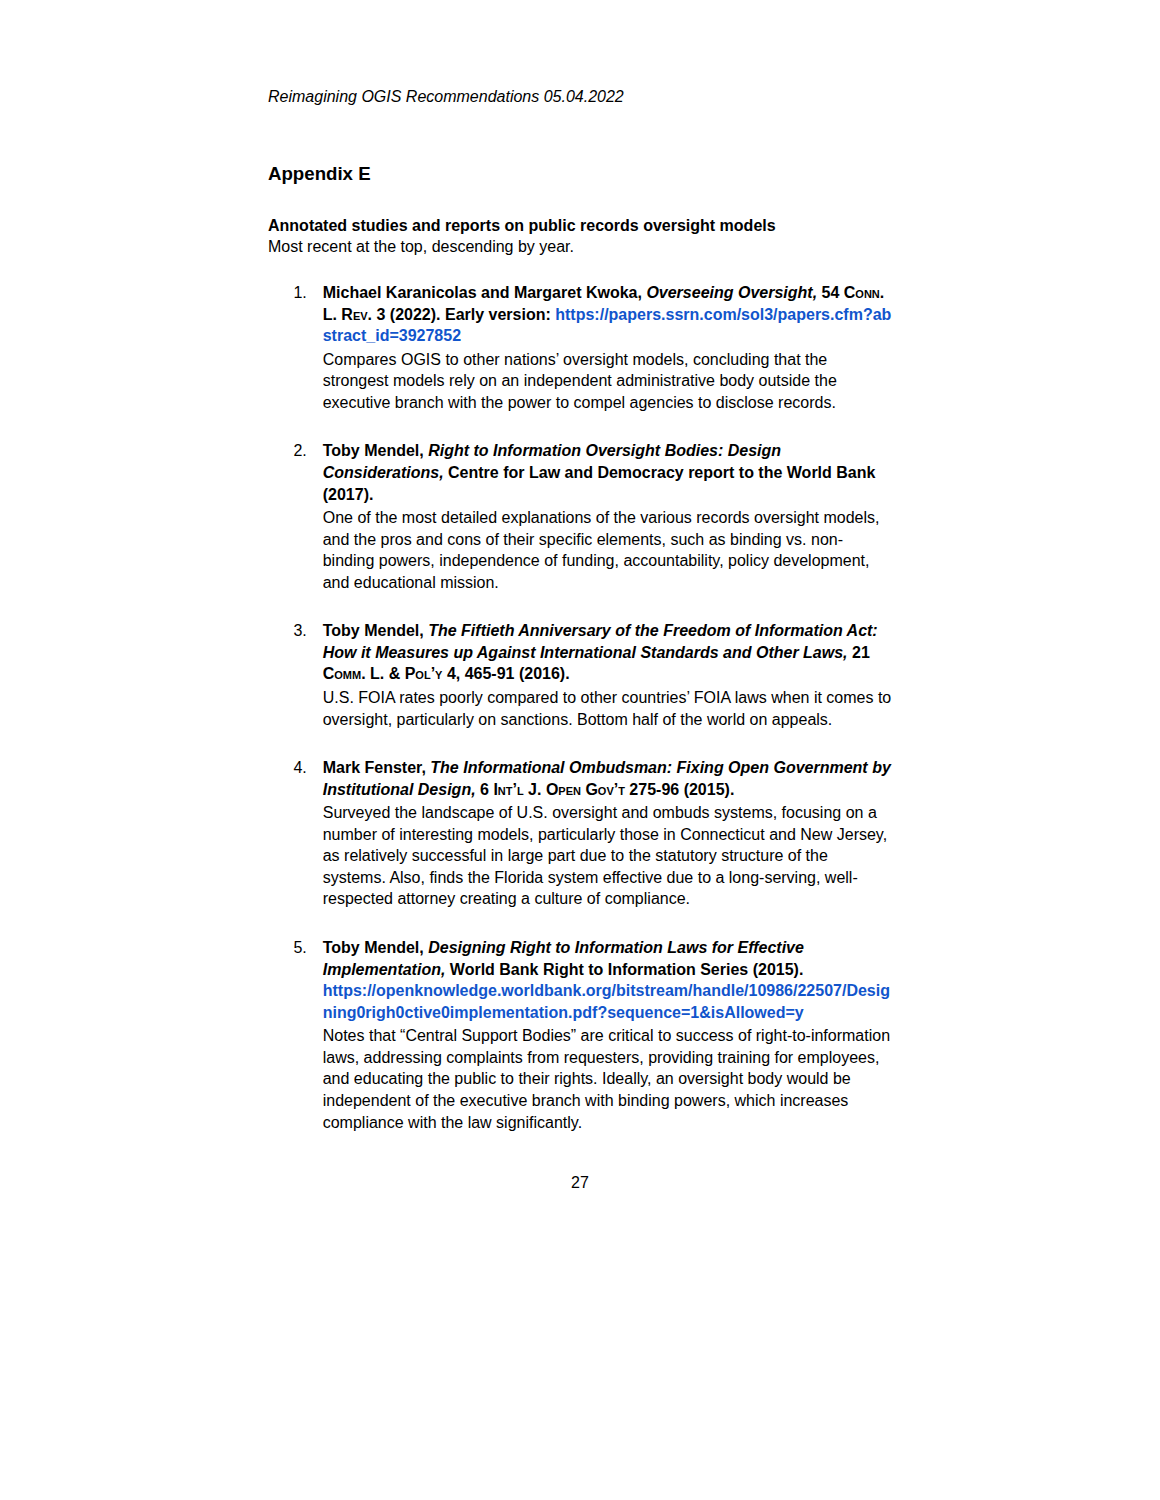Reimagining OGIS Recommendations 05.04.2022
Appendix E
Annotated studies and reports on public records oversight models
Most recent at the top, descending by year.
Michael Karanicolas and Margaret Kwoka, Overseeing Oversight, 54 Conn. L. Rev. 3 (2022). Early version: https://papers.ssrn.com/sol3/papers.cfm?abstract_id=3927852 Compares OGIS to other nations’ oversight models, concluding that the strongest models rely on an independent administrative body outside the executive branch with the power to compel agencies to disclose records.
Toby Mendel, Right to Information Oversight Bodies: Design Considerations, Centre for Law and Democracy report to the World Bank (2017). One of the most detailed explanations of the various records oversight models, and the pros and cons of their specific elements, such as binding vs. non-binding powers, independence of funding, accountability, policy development, and educational mission.
Toby Mendel, The Fiftieth Anniversary of the Freedom of Information Act: How it Measures up Against International Standards and Other Laws, 21 Comm. L. & Pol’y 4, 465-91 (2016). U.S. FOIA rates poorly compared to other countries’ FOIA laws when it comes to oversight, particularly on sanctions. Bottom half of the world on appeals.
Mark Fenster, The Informational Ombudsman: Fixing Open Government by Institutional Design, 6 Int’l J. Open Gov’t 275-96 (2015). Surveyed the landscape of U.S. oversight and ombuds systems, focusing on a number of interesting models, particularly those in Connecticut and New Jersey, as relatively successful in large part due to the statutory structure of the systems. Also, finds the Florida system effective due to a long-serving, well-respected attorney creating a culture of compliance.
Toby Mendel, Designing Right to Information Laws for Effective Implementation, World Bank Right to Information Series (2015).
https://openknowledge.worldbank.org/bitstream/handle/10986/22507/Designing0righ0ctive0implementation.pdf?sequence=1&isAllowed=y Notes that “Central Support Bodies” are critical to success of right-to-information laws, addressing complaints from requesters, providing training for employees, and educating the public to their rights. Ideally, an oversight body would be independent of the executive branch with binding powers, which increases compliance with the law significantly.
27